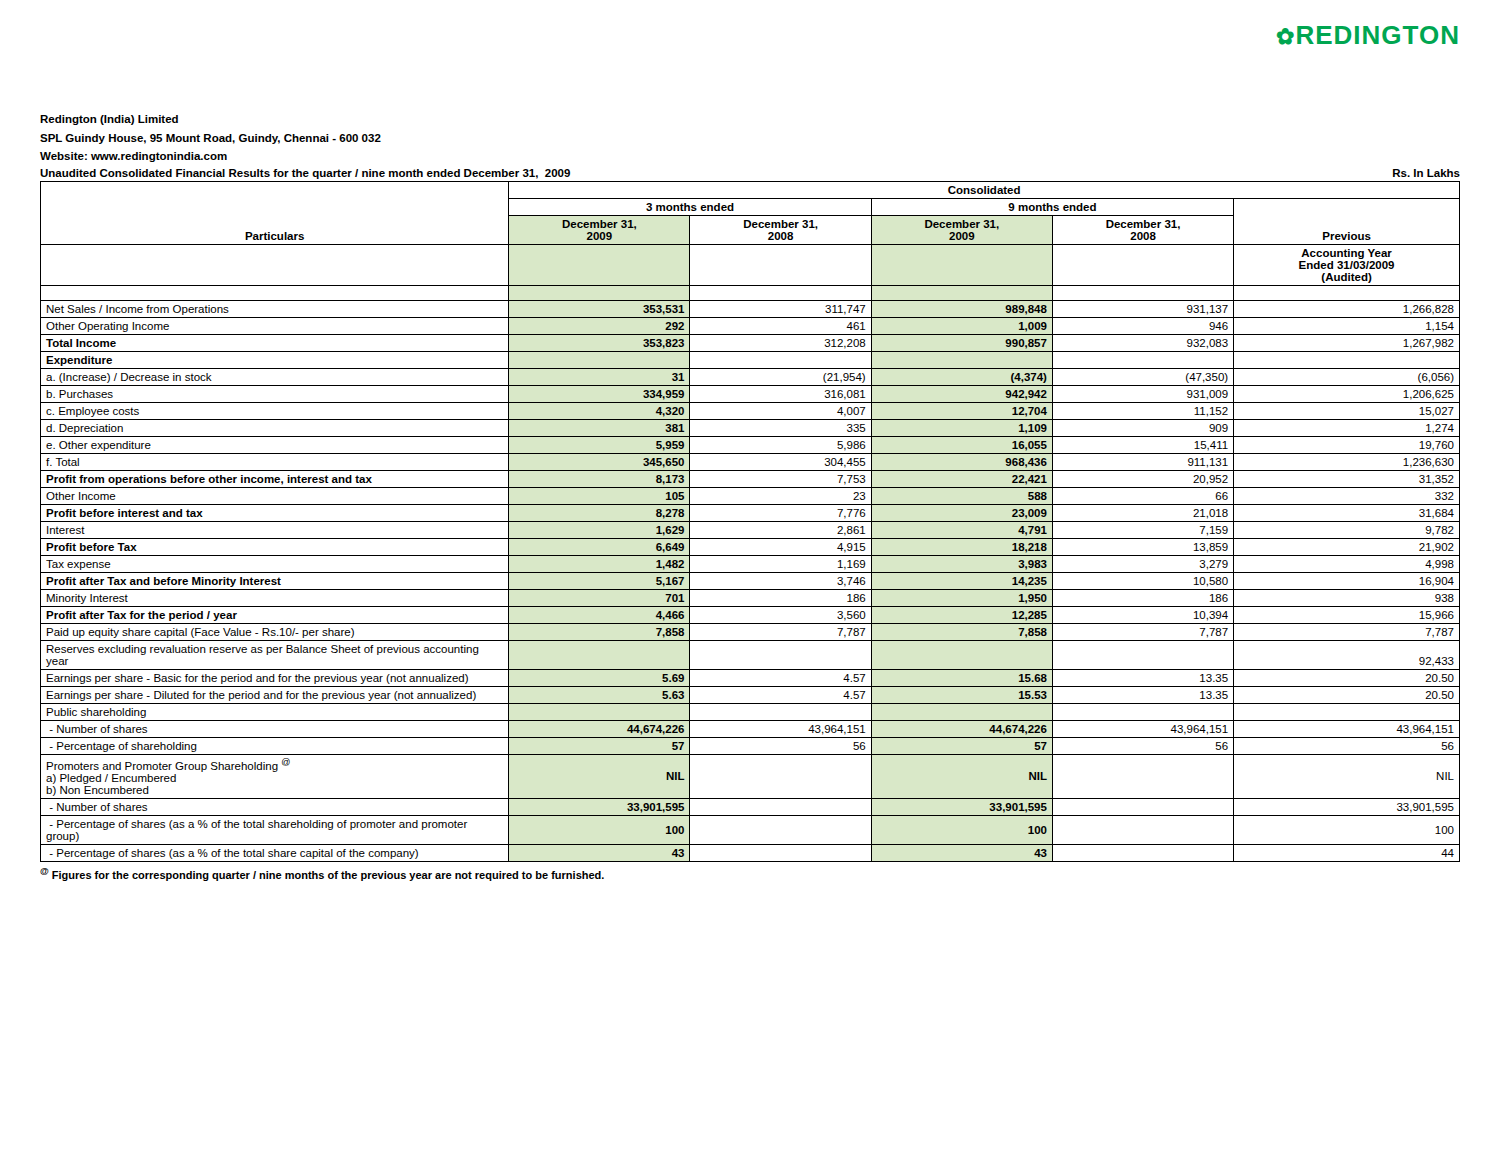✿REDINGTON
Redington (India) Limited
SPL Guindy House, 95 Mount Road, Guindy, Chennai - 600 032
Website: www.redingtonindia.com
Unaudited Consolidated Financial Results for the quarter / nine month ended December 31, 2009 Rs. In Lakhs
| Particulars | Consolidated |
| --- | --- |
| 3 months ended | 9 months ended | Previous |
| December 31, 2009 | December 31, 2008 | December 31, 2009 | December 31, 2008 |
| | | | | | Accounting Year Ended 31/03/2009 (Audited) |
| Net Sales / Income from Operations | 353,531 | 311,747 | 989,848 | 931,137 | 1,266,828 |
| Other Operating Income | 292 | 461 | 1,009 | 946 | 1,154 |
| Total Income | 353,823 | 312,208 | 990,857 | 932,083 | 1,267,982 |
| Expenditure | | | | | |
| a. (Increase) / Decrease in stock | 31 | (21,954) | (4,374) | (47,350) | (6,056) |
| b. Purchases | 334,959 | 316,081 | 942,942 | 931,009 | 1,206,625 |
| c. Employee costs | 4,320 | 4,007 | 12,704 | 11,152 | 15,027 |
| d. Depreciation | 381 | 335 | 1,109 | 909 | 1,274 |
| e. Other expenditure | 5,959 | 5,986 | 16,055 | 15,411 | 19,760 |
| f. Total | 345,650 | 304,455 | 968,436 | 911,131 | 1,236,630 |
| Profit from operations before other income, interest and tax | 8,173 | 7,753 | 22,421 | 20,952 | 31,352 |
| Other Income | 105 | 23 | 588 | 66 | 332 |
| Profit before interest and tax | 8,278 | 7,776 | 23,009 | 21,018 | 31,684 |
| Interest | 1,629 | 2,861 | 4,791 | 7,159 | 9,782 |
| Profit before Tax | 6,649 | 4,915 | 18,218 | 13,859 | 21,902 |
| Tax expense | 1,482 | 1,169 | 3,983 | 3,279 | 4,998 |
| Profit after Tax and before Minority Interest | 5,167 | 3,746 | 14,235 | 10,580 | 16,904 |
| Minority Interest | 701 | 186 | 1,950 | 186 | 938 |
| Profit after Tax for the period / year | 4,466 | 3,560 | 12,285 | 10,394 | 15,966 |
| Paid up equity share capital (Face Value - Rs.10/- per share) | 7,858 | 7,787 | 7,858 | 7,787 | 7,787 |
| Reserves excluding revaluation reserve as per Balance Sheet of previous accounting year | | | | | 92,433 |
| Earnings per share - Basic for the period and for the previous year (not annualized) | 5.69 | 4.57 | 15.68 | 13.35 | 20.50 |
| Earnings per share - Diluted for the period and for the previous year (not annualized) | 5.63 | 4.57 | 15.53 | 13.35 | 20.50 |
| Public shareholding | | | | | |
| - Number of shares | 44,674,226 | 43,964,151 | 44,674,226 | 43,964,151 | 43,964,151 |
| - Percentage of shareholding | 57 | 56 | 57 | 56 | 56 |
| Promoters and Promoter Group Shareholding @ a) Pledged / Encumbered b) Non Encumbered | NIL | | NIL | | NIL |
| - Number of shares | 33,901,595 | | 33,901,595 | | 33,901,595 |
| - Percentage of shares (as a % of the total shareholding of promoter and promoter group) | 100 | | 100 | | 100 |
| - Percentage of shares (as a % of the total share capital of the company) | 43 | | 43 | | 44 |
@ Figures for the corresponding quarter / nine months of the previous year are not required to be furnished.